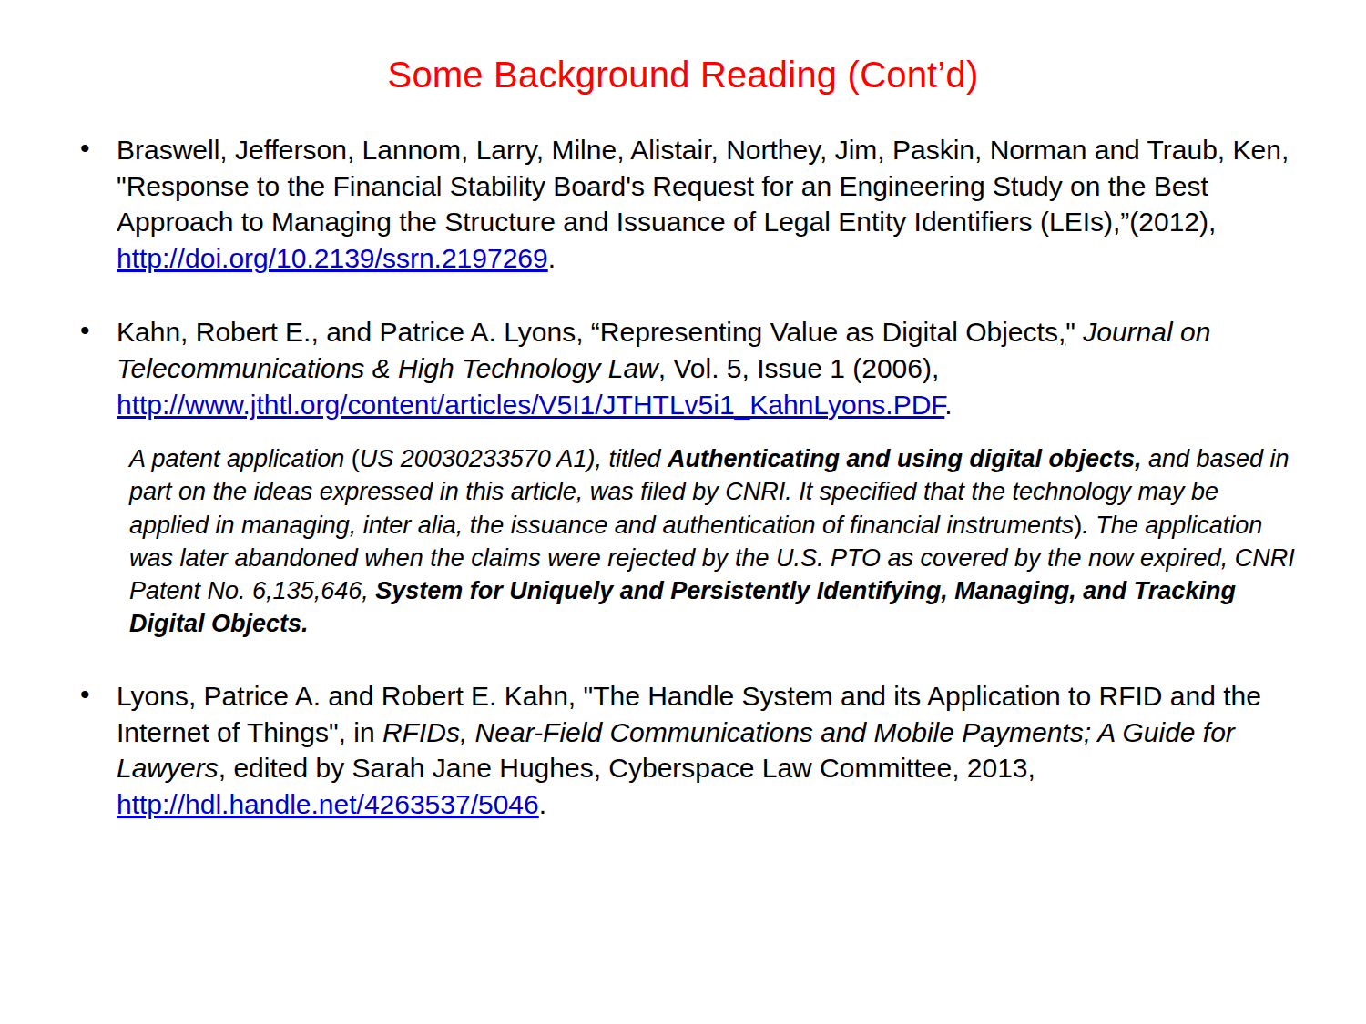Some Background Reading (Cont’d)
Braswell, Jefferson, Lannom, Larry, Milne, Alistair, Northey, Jim, Paskin, Norman and Traub, Ken, "Response to the Financial Stability Board's Request for an Engineering Study on the Best Approach to Managing the Structure and Issuance of Legal Entity Identifiers (LEIs),”(2012), http://doi.org/10.2139/ssrn.2197269.
Kahn, Robert E., and Patrice A. Lyons, “Representing Value as Digital Objects," Journal on Telecommunications & High Technology Law, Vol. 5, Issue 1 (2006), http://www.jthtl.org/content/articles/V5I1/JTHTLv5i1_KahnLyons.PDF.
A patent application (US 20030233570 A1), titled Authenticating and using digital objects, and based in part on the ideas expressed in this article, was filed by CNRI. It specified that the technology may be applied in managing, inter alia, the issuance and authentication of financial instruments). The application was later abandoned when the claims were rejected by the U.S. PTO as covered by the now expired, CNRI Patent No. 6,135,646, System for Uniquely and Persistently Identifying, Managing, and Tracking Digital Objects.
Lyons, Patrice A. and Robert E. Kahn, "The Handle System and its Application to RFID and the Internet of Things", in RFIDs, Near-Field Communications and Mobile Payments; A Guide for Lawyers, edited by Sarah Jane Hughes, Cyberspace Law Committee, 2013, http://hdl.handle.net/4263537/5046.